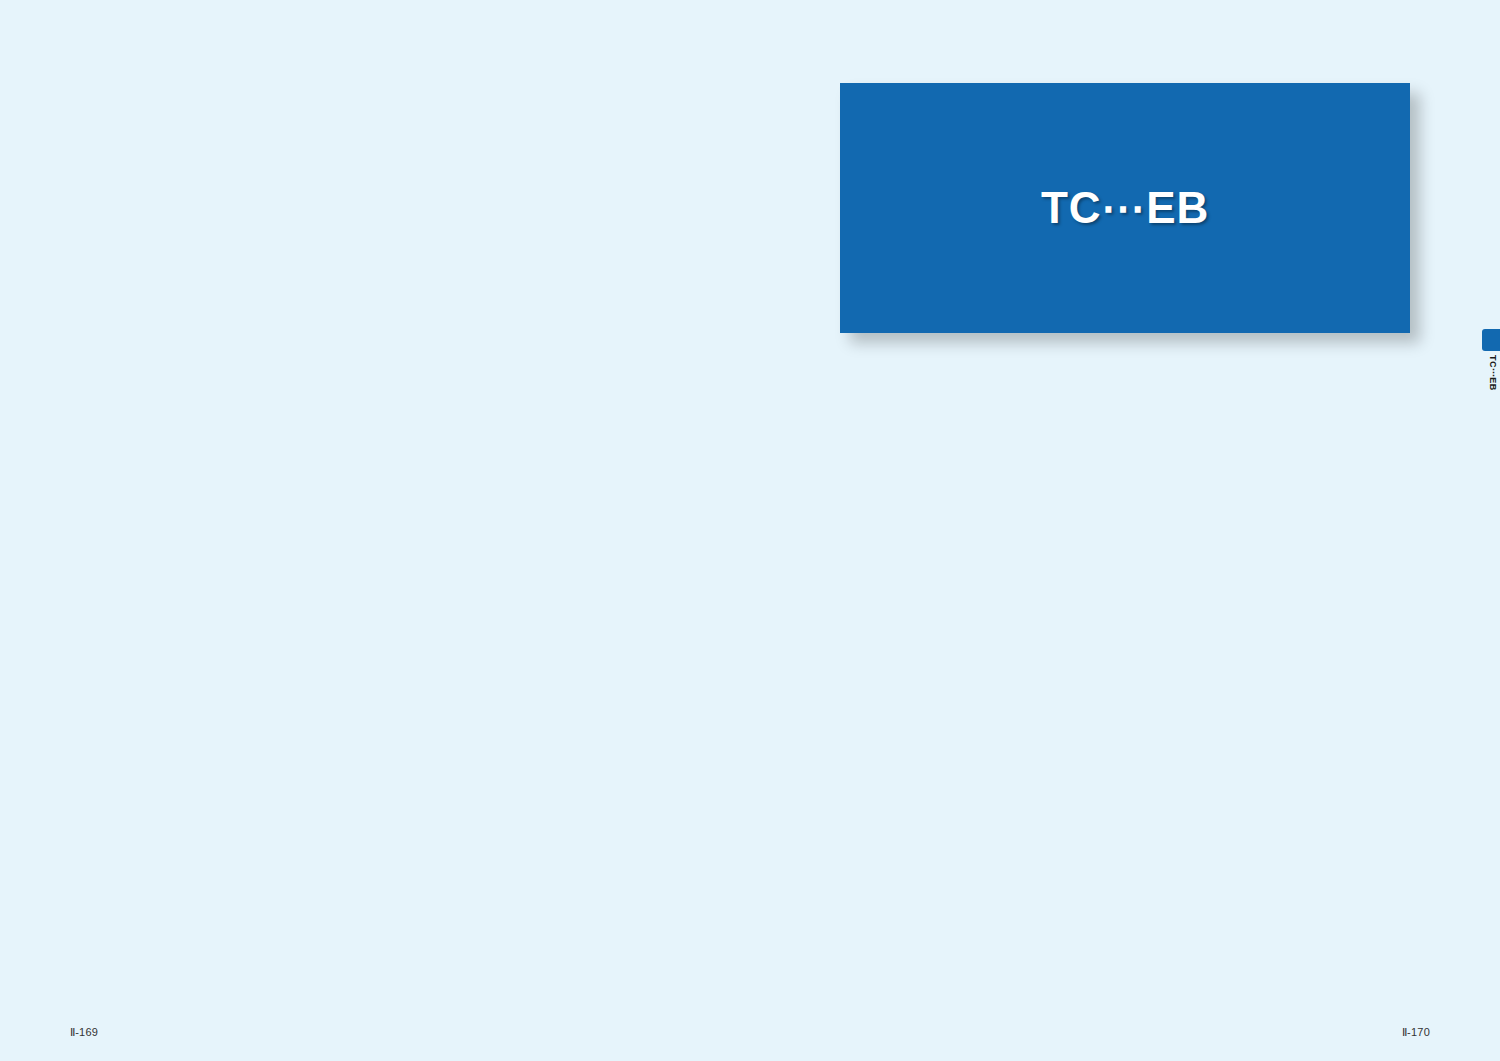Ⅱ-169
TC⋯EB
Ⅱ-170
TC⋯EB